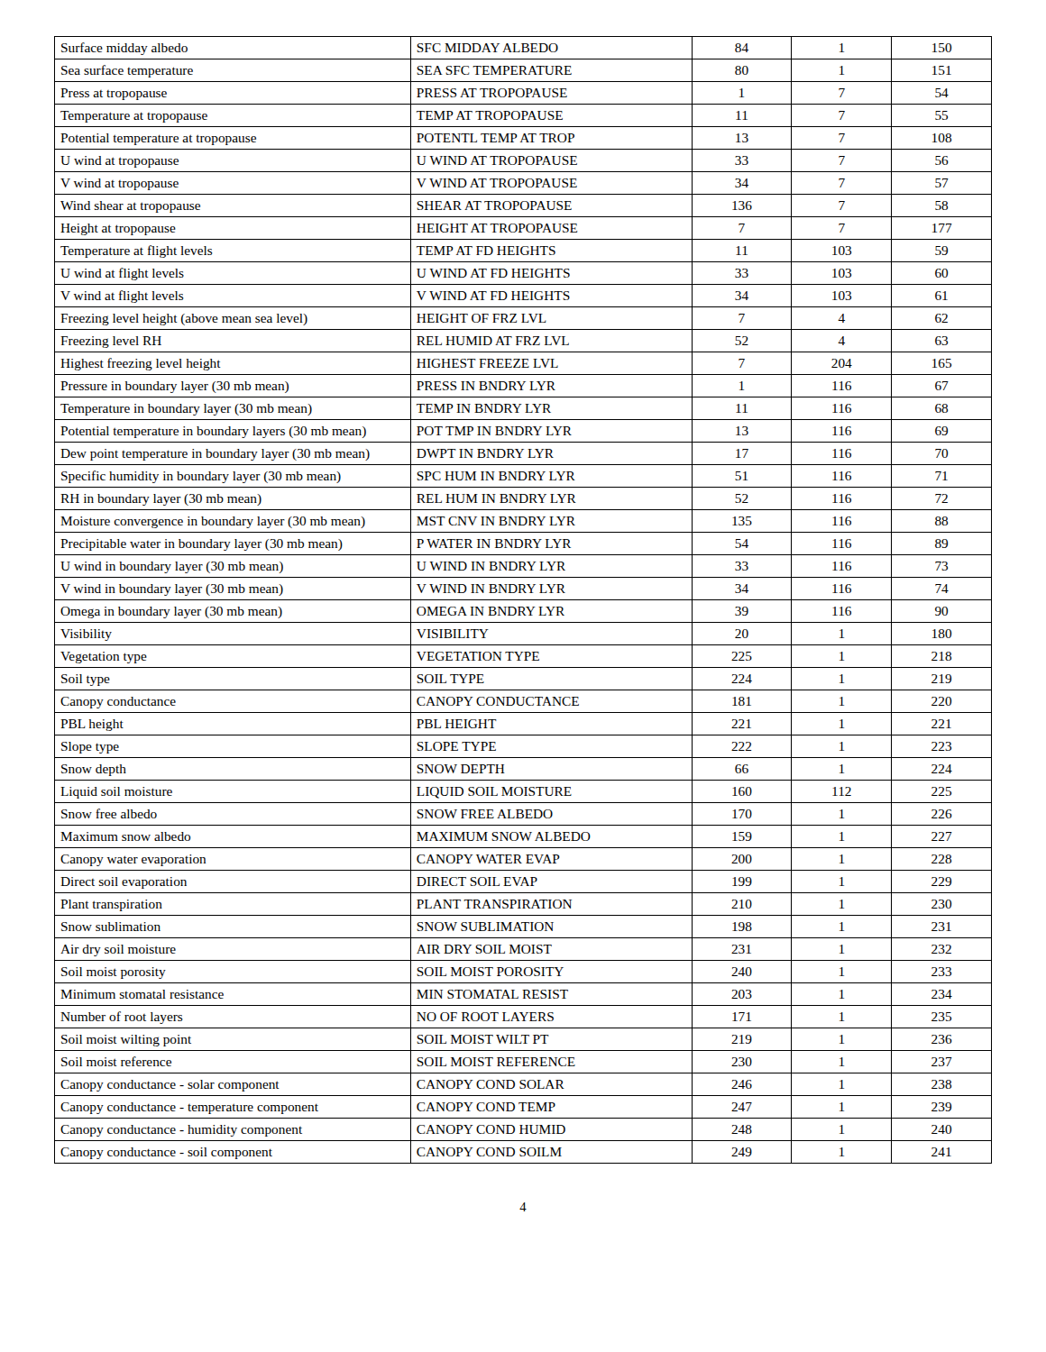| Surface midday albedo | SFC MIDDAY ALBEDO | 84 | 1 | 150 |
| Sea surface temperature | SEA SFC TEMPERATURE | 80 | 1 | 151 |
| Press at tropopause | PRESS AT TROPOPAUSE | 1 | 7 | 54 |
| Temperature at tropopause | TEMP AT TROPOPAUSE | 11 | 7 | 55 |
| Potential temperature at tropopause | POTENTL TEMP AT TROP | 13 | 7 | 108 |
| U wind at tropopause | U WIND AT TROPOPAUSE | 33 | 7 | 56 |
| V wind at tropopause | V WIND AT TROPOPAUSE | 34 | 7 | 57 |
| Wind shear at tropopause | SHEAR AT TROPOPAUSE | 136 | 7 | 58 |
| Height at tropopause | HEIGHT AT TROPOPAUSE | 7 | 7 | 177 |
| Temperature at flight levels | TEMP AT FD HEIGHTS | 11 | 103 | 59 |
| U wind at flight levels | U WIND AT FD HEIGHTS | 33 | 103 | 60 |
| V wind at flight levels | V WIND AT FD HEIGHTS | 34 | 103 | 61 |
| Freezing level height (above mean sea level) | HEIGHT OF FRZ LVL | 7 | 4 | 62 |
| Freezing level RH | REL HUMID AT FRZ LVL | 52 | 4 | 63 |
| Highest freezing level height | HIGHEST FREEZE LVL | 7 | 204 | 165 |
| Pressure in boundary layer (30 mb mean) | PRESS IN BNDRY LYR | 1 | 116 | 67 |
| Temperature in boundary layer (30 mb mean) | TEMP IN BNDRY LYR | 11 | 116 | 68 |
| Potential temperature in boundary layers (30 mb mean) | POT TMP IN BNDRY LYR | 13 | 116 | 69 |
| Dew point temperature in boundary layer (30 mb mean) | DWPT IN BNDRY LYR | 17 | 116 | 70 |
| Specific humidity in boundary layer (30 mb mean) | SPC HUM IN BNDRY LYR | 51 | 116 | 71 |
| RH in boundary layer (30 mb mean) | REL HUM IN BNDRY LYR | 52 | 116 | 72 |
| Moisture convergence in boundary layer (30 mb mean) | MST CNV IN BNDRY LYR | 135 | 116 | 88 |
| Precipitable water in boundary layer (30 mb mean) | P WATER IN BNDRY LYR | 54 | 116 | 89 |
| U wind in boundary layer (30 mb mean) | U WIND IN BNDRY LYR | 33 | 116 | 73 |
| V wind in boundary layer (30 mb mean) | V WIND IN BNDRY LYR | 34 | 116 | 74 |
| Omega in boundary layer (30 mb mean) | OMEGA IN BNDRY LYR | 39 | 116 | 90 |
| Visibility | VISIBILITY | 20 | 1 | 180 |
| Vegetation type | VEGETATION TYPE | 225 | 1 | 218 |
| Soil type | SOIL TYPE | 224 | 1 | 219 |
| Canopy conductance | CANOPY CONDUCTANCE | 181 | 1 | 220 |
| PBL height | PBL HEIGHT | 221 | 1 | 221 |
| Slope type | SLOPE TYPE | 222 | 1 | 223 |
| Snow depth | SNOW DEPTH | 66 | 1 | 224 |
| Liquid soil moisture | LIQUID SOIL MOISTURE | 160 | 112 | 225 |
| Snow free albedo | SNOW FREE ALBEDO | 170 | 1 | 226 |
| Maximum snow albedo | MAXIMUM SNOW ALBEDO | 159 | 1 | 227 |
| Canopy water evaporation | CANOPY WATER EVAP | 200 | 1 | 228 |
| Direct soil evaporation | DIRECT SOIL EVAP | 199 | 1 | 229 |
| Plant transpiration | PLANT TRANSPIRATION | 210 | 1 | 230 |
| Snow sublimation | SNOW SUBLIMATION | 198 | 1 | 231 |
| Air dry soil moisture | AIR DRY SOIL MOIST | 231 | 1 | 232 |
| Soil moist porosity | SOIL MOIST POROSITY | 240 | 1 | 233 |
| Minimum stomatal resistance | MIN STOMATAL RESIST | 203 | 1 | 234 |
| Number of root layers | NO OF ROOT LAYERS | 171 | 1 | 235 |
| Soil moist wilting point | SOIL MOIST WILT PT | 219 | 1 | 236 |
| Soil moist reference | SOIL MOIST REFERENCE | 230 | 1 | 237 |
| Canopy conductance - solar component | CANOPY COND SOLAR | 246 | 1 | 238 |
| Canopy conductance - temperature component | CANOPY COND TEMP | 247 | 1 | 239 |
| Canopy conductance - humidity component | CANOPY COND HUMID | 248 | 1 | 240 |
| Canopy conductance - soil component | CANOPY COND SOILM | 249 | 1 | 241 |
4